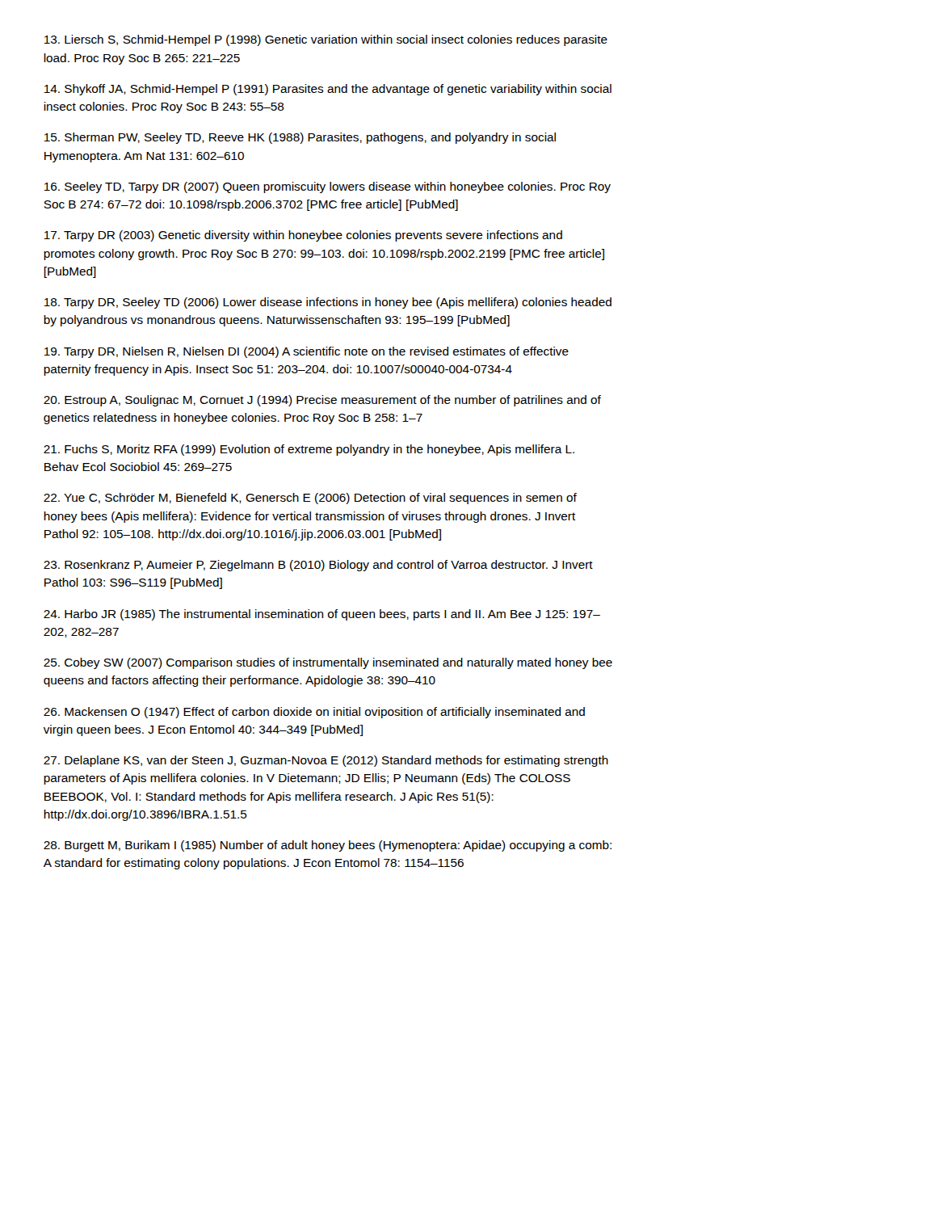13. Liersch S, Schmid-Hempel P (1998) Genetic variation within social insect colonies reduces parasite load. Proc Roy Soc B 265: 221–225
14. Shykoff JA, Schmid-Hempel P (1991) Parasites and the advantage of genetic variability within social insect colonies. Proc Roy Soc B 243: 55–58
15. Sherman PW, Seeley TD, Reeve HK (1988) Parasites, pathogens, and polyandry in social Hymenoptera. Am Nat 131: 602–610
16. Seeley TD, Tarpy DR (2007) Queen promiscuity lowers disease within honeybee colonies. Proc Roy Soc B 274: 67–72 doi: 10.1098/rspb.2006.3702 [PMC free article] [PubMed]
17. Tarpy DR (2003) Genetic diversity within honeybee colonies prevents severe infections and promotes colony growth. Proc Roy Soc B 270: 99–103. doi: 10.1098/rspb.2002.2199 [PMC free article] [PubMed]
18. Tarpy DR, Seeley TD (2006) Lower disease infections in honey bee (Apis mellifera) colonies headed by polyandrous vs monandrous queens. Naturwissenschaften 93: 195–199 [PubMed]
19. Tarpy DR, Nielsen R, Nielsen DI (2004) A scientific note on the revised estimates of effective paternity frequency in Apis. Insect Soc 51: 203–204. doi: 10.1007/s00040-004-0734-4
20. Estroup A, Soulignac M, Cornuet J (1994) Precise measurement of the number of patrilines and of genetics relatedness in honeybee colonies. Proc Roy Soc B 258: 1–7
21. Fuchs S, Moritz RFA (1999) Evolution of extreme polyandry in the honeybee, Apis mellifera L. Behav Ecol Sociobiol 45: 269–275
22. Yue C, Schröder M, Bienefeld K, Genersch E (2006) Detection of viral sequences in semen of honey bees (Apis mellifera): Evidence for vertical transmission of viruses through drones. J Invert Pathol 92: 105–108. http://dx.doi.org/10.1016/j.jip.2006.03.001 [PubMed]
23. Rosenkranz P, Aumeier P, Ziegelmann B (2010) Biology and control of Varroa destructor. J Invert Pathol 103: S96–S119 [PubMed]
24. Harbo JR (1985) The instrumental insemination of queen bees, parts I and II. Am Bee J 125: 197–202, 282–287
25. Cobey SW (2007) Comparison studies of instrumentally inseminated and naturally mated honey bee queens and factors affecting their performance. Apidologie 38: 390–410
26. Mackensen O (1947) Effect of carbon dioxide on initial oviposition of artificially inseminated and virgin queen bees. J Econ Entomol 40: 344–349 [PubMed]
27. Delaplane KS, van der Steen J, Guzman-Novoa E (2012) Standard methods for estimating strength parameters of Apis mellifera colonies. In V Dietemann; JD Ellis; P Neumann (Eds) The COLOSS BEEBOOK, Vol. I: Standard methods for Apis mellifera research. J Apic Res 51(5): http://dx.doi.org/10.3896/IBRA.1.51.5
28. Burgett M, Burikam I (1985) Number of adult honey bees (Hymenoptera: Apidae) occupying a comb: A standard for estimating colony populations. J Econ Entomol 78: 1154–1156